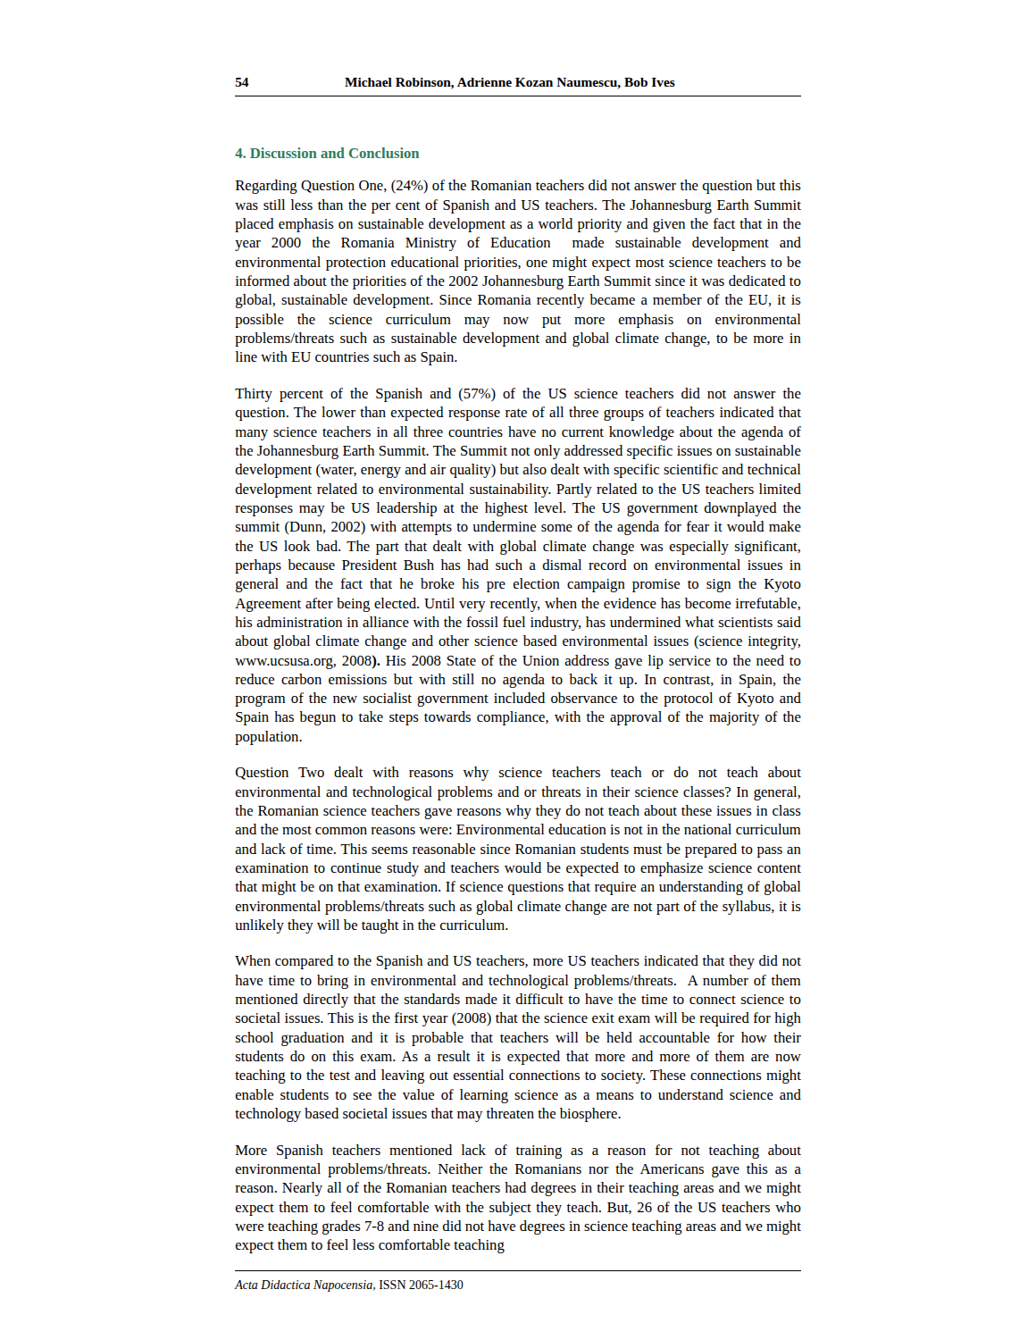54 Michael Robinson, Adrienne Kozan Naumescu, Bob Ives
4. Discussion and Conclusion
Regarding Question One, (24%) of the Romanian teachers did not answer the question but this was still less than the per cent of Spanish and US teachers. The Johannesburg Earth Summit placed emphasis on sustainable development as a world priority and given the fact that in the year 2000 the Romania Ministry of Education made sustainable development and environmental protection educational priorities, one might expect most science teachers to be informed about the priorities of the 2002 Johannesburg Earth Summit since it was dedicated to global, sustainable development. Since Romania recently became a member of the EU, it is possible the science curriculum may now put more emphasis on environmental problems/threats such as sustainable development and global climate change, to be more in line with EU countries such as Spain.
Thirty percent of the Spanish and (57%) of the US science teachers did not answer the question. The lower than expected response rate of all three groups of teachers indicated that many science teachers in all three countries have no current knowledge about the agenda of the Johannesburg Earth Summit. The Summit not only addressed specific issues on sustainable development (water, energy and air quality) but also dealt with specific scientific and technical development related to environmental sustainability. Partly related to the US teachers limited responses may be US leadership at the highest level. The US government downplayed the summit (Dunn, 2002) with attempts to undermine some of the agenda for fear it would make the US look bad. The part that dealt with global climate change was especially significant, perhaps because President Bush has had such a dismal record on environmental issues in general and the fact that he broke his pre election campaign promise to sign the Kyoto Agreement after being elected. Until very recently, when the evidence has become irrefutable, his administration in alliance with the fossil fuel industry, has undermined what scientists said about global climate change and other science based environmental issues (science integrity, www.ucsusa.org, 2008). His 2008 State of the Union address gave lip service to the need to reduce carbon emissions but with still no agenda to back it up. In contrast, in Spain, the program of the new socialist government included observance to the protocol of Kyoto and Spain has begun to take steps towards compliance, with the approval of the majority of the population.
Question Two dealt with reasons why science teachers teach or do not teach about environmental and technological problems and or threats in their science classes? In general, the Romanian science teachers gave reasons why they do not teach about these issues in class and the most common reasons were: Environmental education is not in the national curriculum and lack of time. This seems reasonable since Romanian students must be prepared to pass an examination to continue study and teachers would be expected to emphasize science content that might be on that examination. If science questions that require an understanding of global environmental problems/threats such as global climate change are not part of the syllabus, it is unlikely they will be taught in the curriculum.
When compared to the Spanish and US teachers, more US teachers indicated that they did not have time to bring in environmental and technological problems/threats. A number of them mentioned directly that the standards made it difficult to have the time to connect science to societal issues. This is the first year (2008) that the science exit exam will be required for high school graduation and it is probable that teachers will be held accountable for how their students do on this exam. As a result it is expected that more and more of them are now teaching to the test and leaving out essential connections to society. These connections might enable students to see the value of learning science as a means to understand science and technology based societal issues that may threaten the biosphere.
More Spanish teachers mentioned lack of training as a reason for not teaching about environmental problems/threats. Neither the Romanians nor the Americans gave this as a reason. Nearly all of the Romanian teachers had degrees in their teaching areas and we might expect them to feel comfortable with the subject they teach. But, 26 of the US teachers who were teaching grades 7-8 and nine did not have degrees in science teaching areas and we might expect them to feel less comfortable teaching
Acta Didactica Napocensia, ISSN 2065-1430